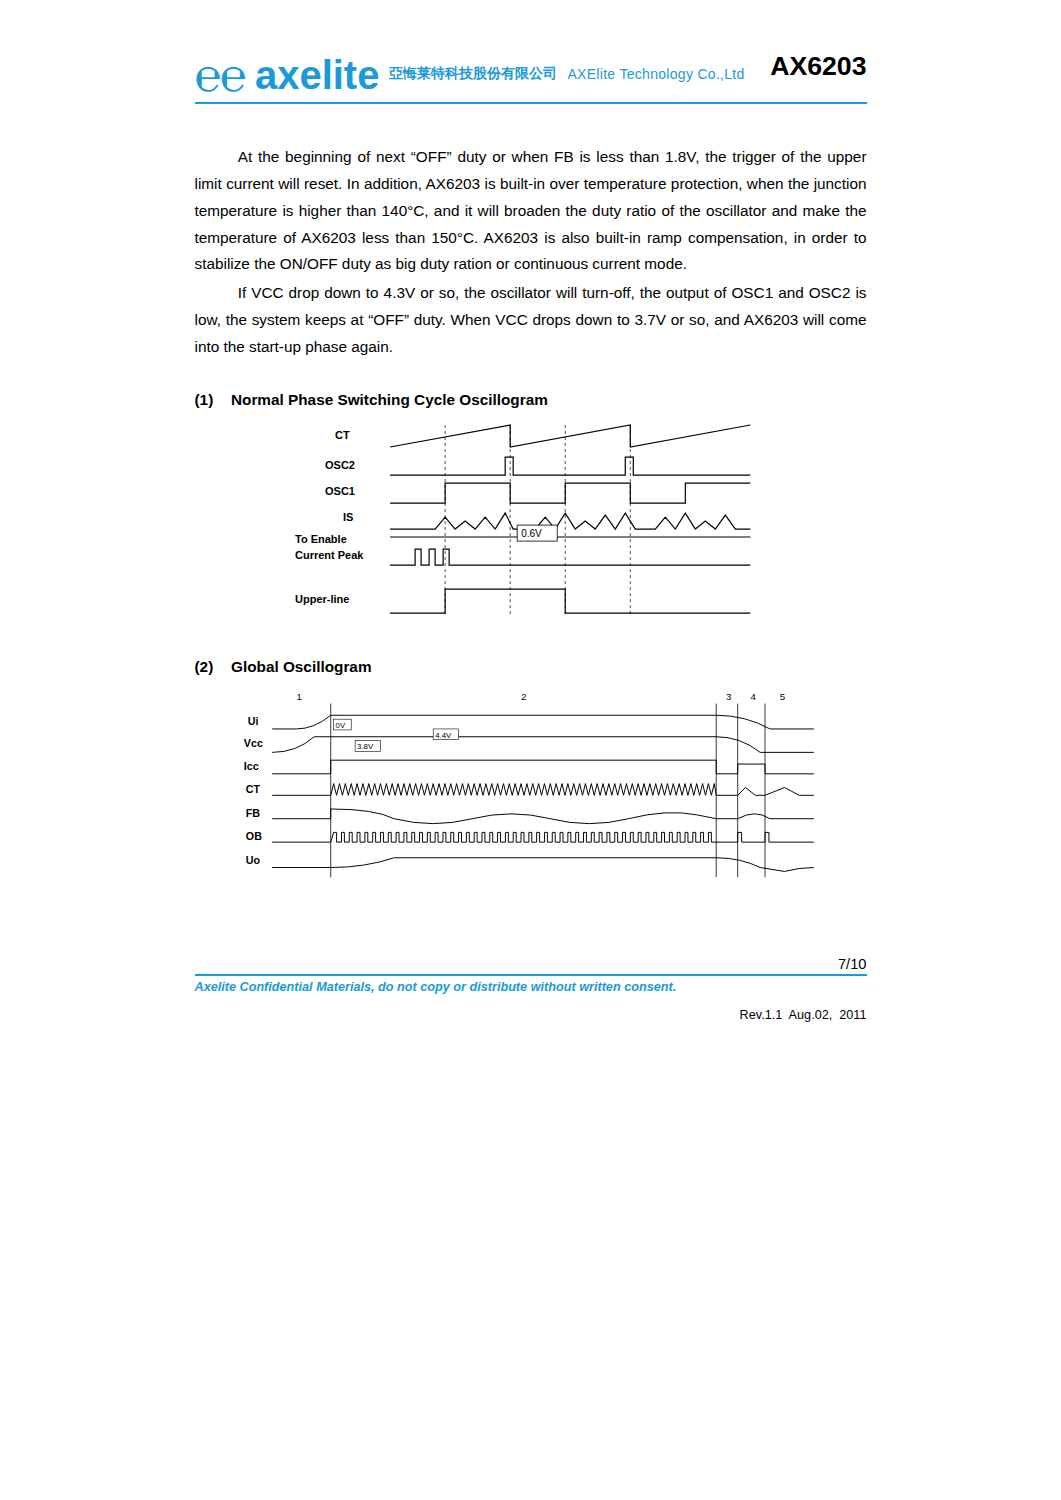℮℮ axelite 亞悔莱特科技股份有限公司 AXElite Technology Co.,Ltd
AX6203
At the beginning of next “OFF” duty or when FB is less than 1.8V, the trigger of the upper limit current will reset. In addition, AX6203 is built-in over temperature protection, when the junction temperature is higher than 140°C, and it will broaden the duty ratio of the oscillator and make the temperature of AX6203 less than 150°C. AX6203 is also built-in ramp compensation, in order to stabilize the ON/OFF duty as big duty ration or continuous current mode.
If VCC drop down to 4.3V or so, the oscillator will turn-off, the output of OSC1 and OSC2 is low, the system keeps at “OFF” duty. When VCC drops down to 3.7V or so, and AX6203 will come into the start-up phase again.
(1) Normal Phase Switching Cycle Oscillogram
CT OSC2 OSC1 IS To Enable Current Peak Upper-line 0.6V
(2) Global Oscillogram
Ui Vcc Icc CT FB OB Uo 1 2 3 4 5 0V 3.8V 4.4V
7/10
Axelite Confidential Materials, do not copy or distribute without written consent.
Rev.1.1 Aug.02, 2011